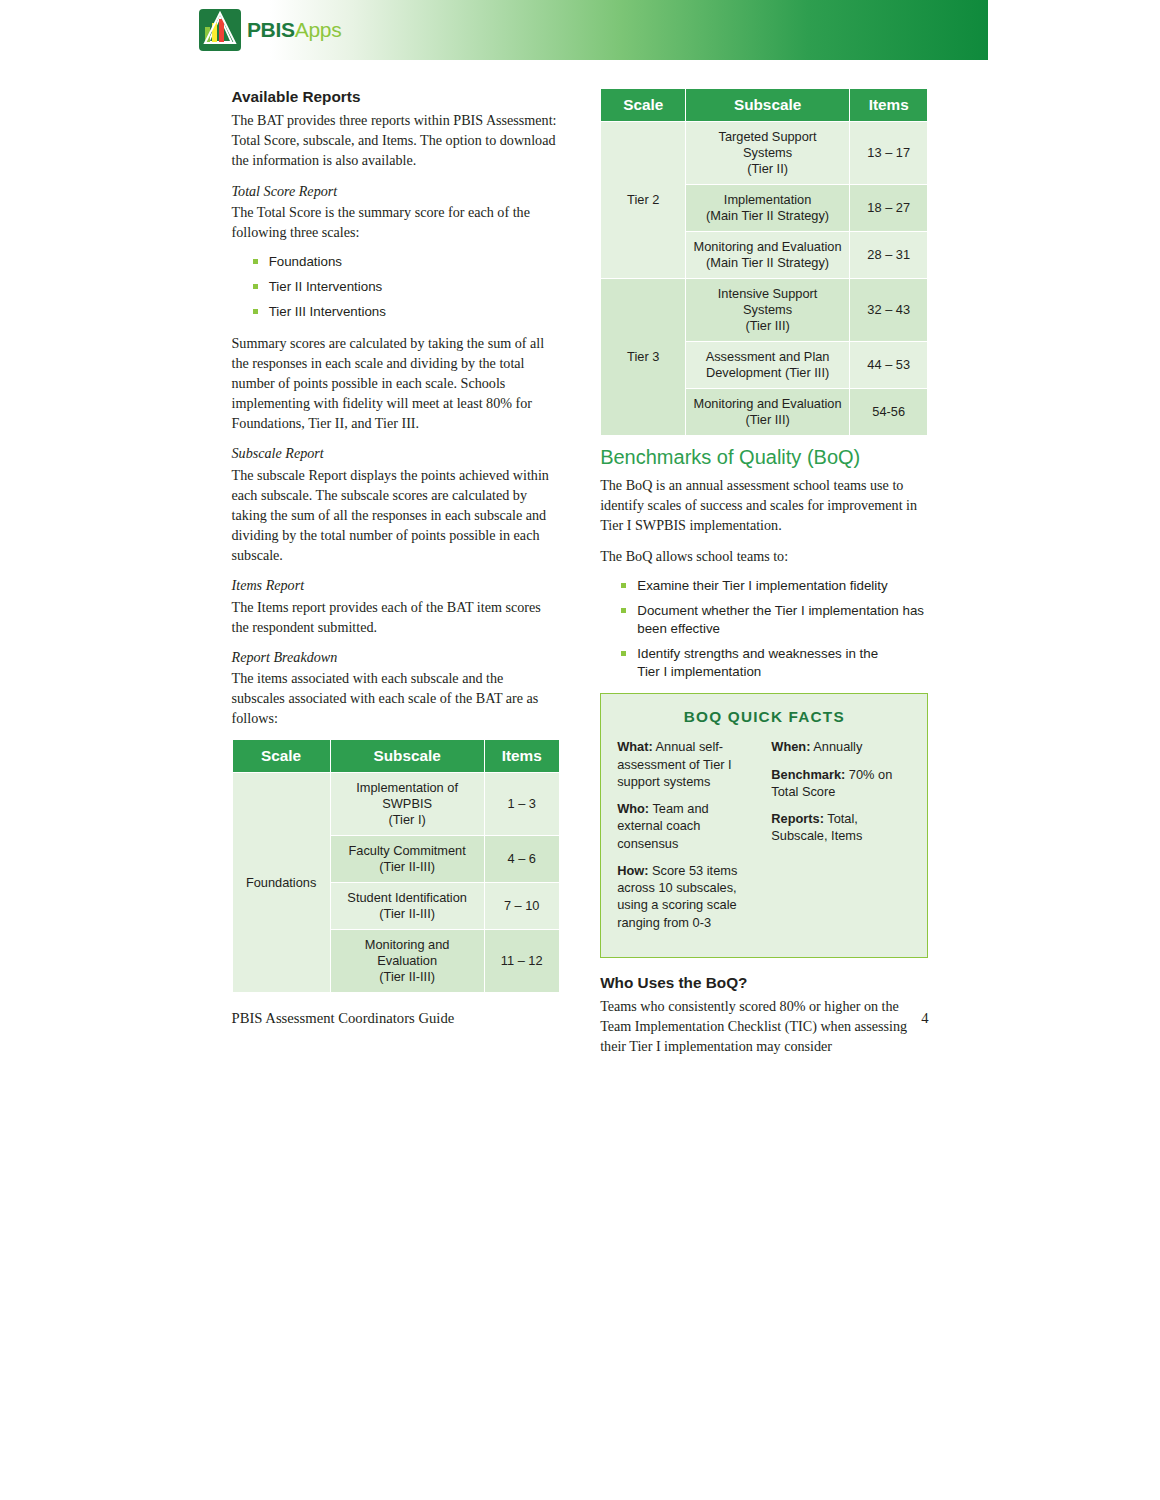PBIS Apps
Available Reports
The BAT provides three reports within PBIS Assessment: Total Score, subscale, and Items. The option to download the information is also available.
Total Score Report
The Total Score is the summary score for each of the following three scales:
Foundations
Tier II Interventions
Tier III Interventions
Summary scores are calculated by taking the sum of all the responses in each scale and dividing by the total number of points possible in each scale. Schools implementing with fidelity will meet at least 80% for Foundations, Tier II, and Tier III.
Subscale Report
The subscale Report displays the points achieved within each subscale. The subscale scores are calculated by taking the sum of all the responses in each subscale and dividing by the total number of points possible in each subscale.
Items Report
The Items report provides each of the BAT item scores the respondent submitted.
Report Breakdown
The items associated with each subscale and the subscales associated with each scale of the BAT are as follows:
| Scale | Subscale | Items |
| --- | --- | --- |
| Foundations | Implementation of SWPBIS (Tier I) | 1 – 3 |
| Faculty Commitment (Tier II-III) | 4 – 6 |
| Student Identification (Tier II-III) | 7 – 10 |
| Monitoring and Evaluation (Tier II-III) | 11 – 12 |
| Scale | Subscale | Items |
| --- | --- | --- |
| Tier 2 | Targeted Support Systems (Tier II) | 13 – 17 |
| Implementation (Main Tier II Strategy) | 18 – 27 |
| Monitoring and Evaluation (Main Tier II Strategy) | 28 – 31 |
| Tier 3 | Intensive Support Systems (Tier III) | 32 – 43 |
| Assessment and Plan Development (Tier III) | 44 – 53 |
| Monitoring and Evaluation (Tier III) | 54-56 |
Benchmarks of Quality (BoQ)
The BoQ is an annual assessment school teams use to identify scales of success and scales for improvement in Tier I SWPBIS implementation.
The BoQ allows school teams to:
Examine their Tier I implementation fidelity
Document whether the Tier I implementation has been effective
Identify strengths and weaknesses in the
Tier I implementation
BOQ QUICK FACTS
What: Annual self-assessment of Tier I support systems
Who: Team and external coach consensus
How: Score 53 items across 10 subscales, using a scoring scale ranging from 0-3
When: Annually
Benchmark: 70% on Total Score
Reports: Total, Subscale, Items
Who Uses the BoQ?
Teams who consistently scored 80% or higher on the Team Implementation Checklist (TIC) when assessing their Tier I implementation may consider
PBIS Assessment Coordinators Guide 4